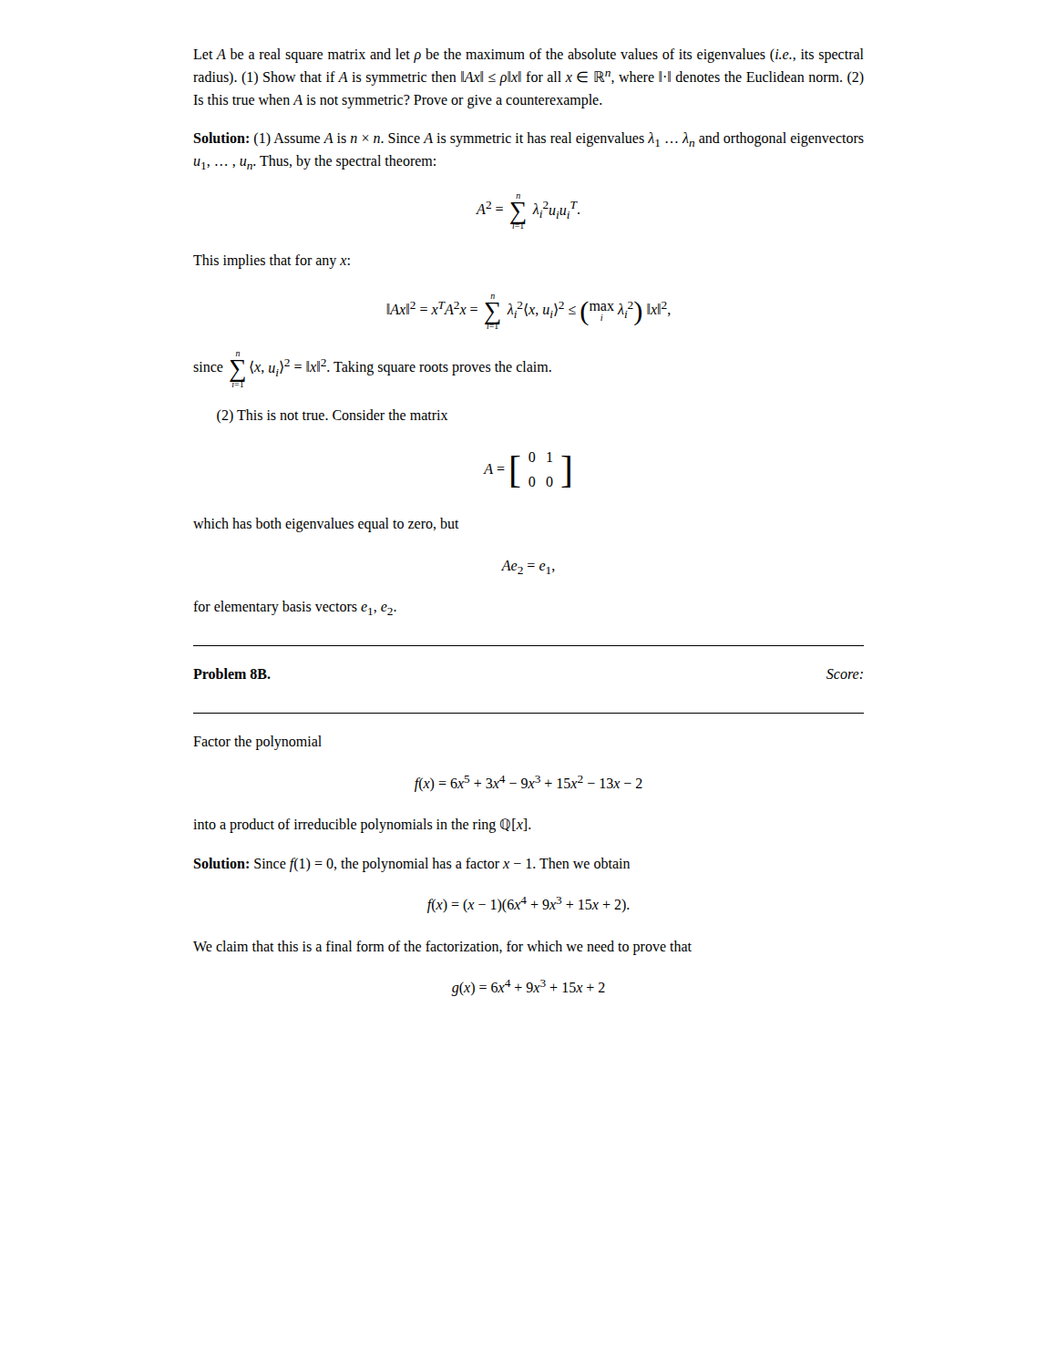Let A be a real square matrix and let ρ be the maximum of the absolute values of its eigenvalues (i.e., its spectral radius). (1) Show that if A is symmetric then ‖Ax‖ ≤ ρ‖x‖ for all x ∈ ℝn, where ‖·‖ denotes the Euclidean norm. (2) Is this true when A is not symmetric? Prove or give a counterexample.
Solution: (1) Assume A is n × n. Since A is symmetric it has real eigenvalues λ1 … λn and orthogonal eigenvectors u1, … , un. Thus, by the spectral theorem:
A2 = n∑i=1 λi2uiuiT.
This implies that for any x:
‖Ax‖2 = xTA2x = n∑i=1 λi2⟨x, ui⟩2 ≤ (max i λi2) ‖x‖2,
since n∑i=1⟨x, ui⟩2 = ‖x‖2. Taking square roots proves the claim.
(2) This is not true. Consider the matrix
A = [
| 0 | 1 |
| 0 | 0 |
]
which has both eigenvalues equal to zero, but
Ae2 = e1,
for elementary basis vectors e1, e2.
Problem 8B. Score:
Factor the polynomial
f(x) = 6x5 + 3x4 − 9x3 + 15x2 − 13x − 2
into a product of irreducible polynomials in the ring ℚ[x].
Solution: Since f(1) = 0, the polynomial has a factor x − 1. Then we obtain
f(x) = (x − 1)(6x4 + 9x3 + 15x + 2).
We claim that this is a final form of the factorization, for which we need to prove that
g(x) = 6x4 + 9x3 + 15x + 2